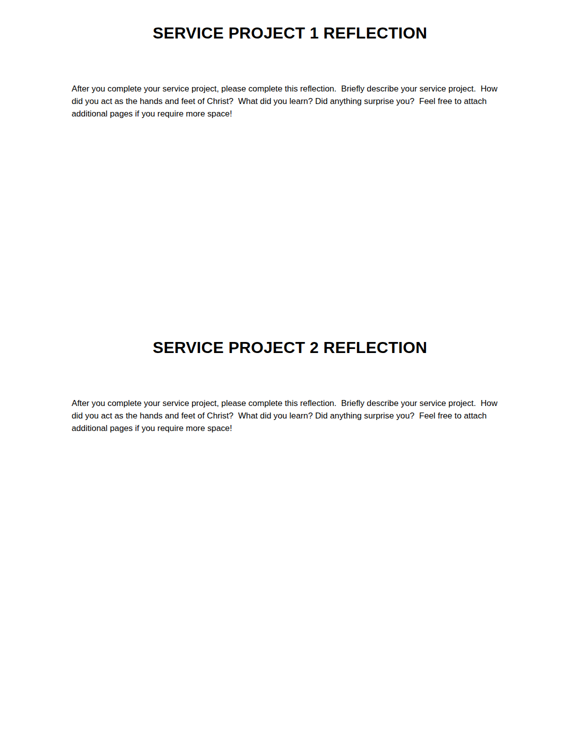SERVICE PROJECT 1 REFLECTION
After you complete your service project, please complete this reflection. Briefly describe your service project. How did you act as the hands and feet of Christ? What did you learn? Did anything surprise you? Feel free to attach additional pages if you require more space!
SERVICE PROJECT 2 REFLECTION
After you complete your service project, please complete this reflection. Briefly describe your service project. How did you act as the hands and feet of Christ? What did you learn? Did anything surprise you? Feel free to attach additional pages if you require more space!